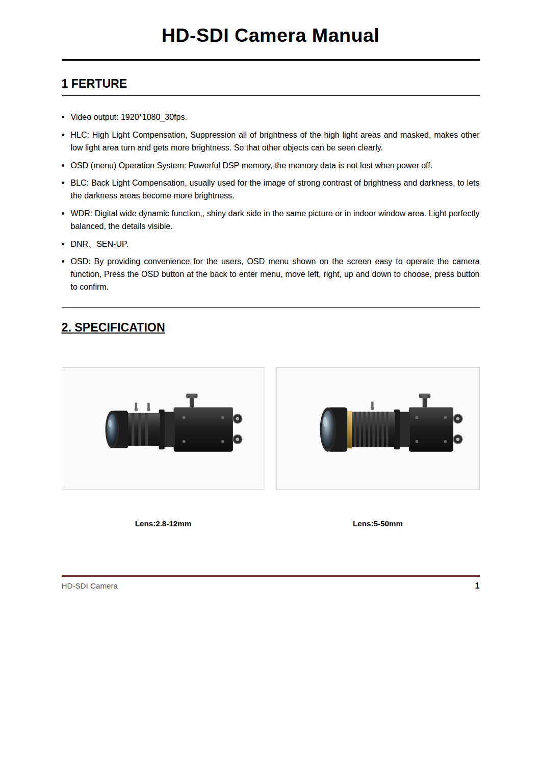HD-SDI Camera Manual
1 FERTURE
Video output: 1920*1080_30fps.
HLC: High Light Compensation, Suppression all of brightness of the high light areas and masked, makes other low light area turn and gets more brightness. So that other objects can be seen clearly.
OSD (menu) Operation System: Powerful DSP memory, the memory data is not lost when power off.
BLC: Back Light Compensation, usually used for the image of strong contrast of brightness and darkness, to lets the darkness areas become more brightness.
WDR: Digital wide dynamic function,, shiny dark side in the same picture or in indoor window area. Light perfectly balanced, the details visible.
DNR、SEN-UP.
OSD: By providing convenience for the users, OSD menu shown on the screen easy to operate the camera function, Press the OSD button at the back to enter menu, move left, right, up and down to choose, press button to confirm.
2. SPECIFICATION
Lens:2.8-12mm
Lens:5-50mm
HD-SDI Camera 1